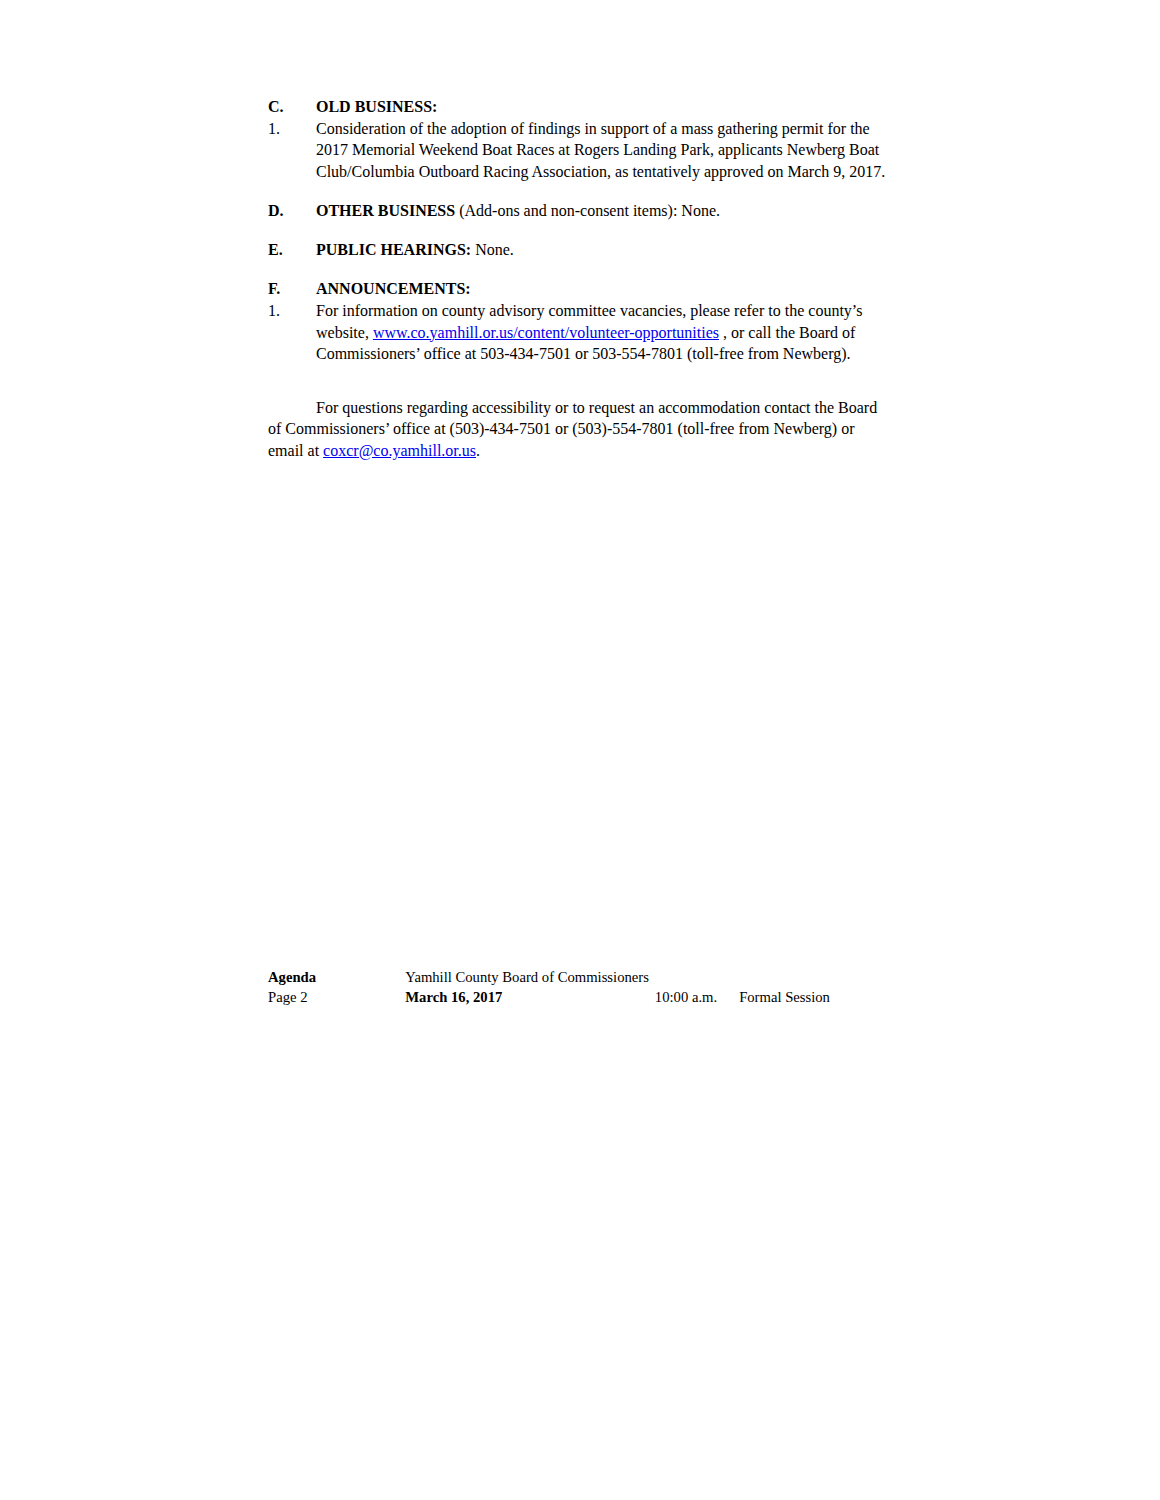| C. | OLD BUSINESS: |
| 1. | Consideration of the adoption of findings in support of a mass gathering permit for the 2017 Memorial Weekend Boat Races at Rogers Landing Park, applicants Newberg Boat Club/Columbia Outboard Racing Association, as tentatively approved on March 9, 2017. |
| D. | OTHER BUSINESS (Add-ons and non-consent items): None. |
| E. | PUBLIC HEARINGS: None. |
| F. | ANNOUNCEMENTS: |
| 1. | For information on county advisory committee vacancies, please refer to the county’s website, www.co.yamhill.or.us/content/volunteer-opportunities , or call the Board of Commissioners’ office at 503-434-7501 or 503-554-7801 (toll-free from Newberg). |
For questions regarding accessibility or to request an accommodation contact the Board of Commissioners’ office at (503)-434-7501 or (503)-554-7801 (toll-free from Newberg) or email at coxcr@co.yamhill.or.us.
| Agenda | Yamhill County Board of Commissioners | |
| Page 2 | March 16, 2017 | 10:00 a.m. Formal Session |